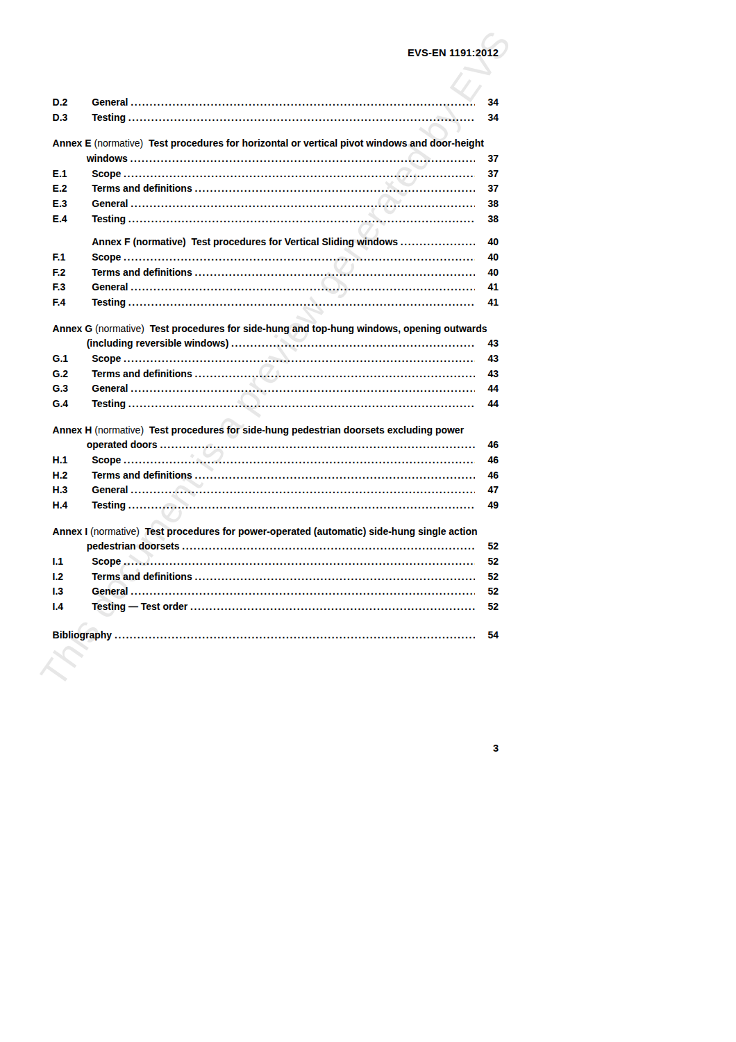This document is a preview generated by EVS
EVS-EN 1191:2012
D.2 General........................................................................................................................................... 34
D.3 Testing............................................................................................................................................ 34
Annex E (normative) Test procedures for horizontal or vertical pivot windows and door-height windows............................................................................................................................................. 37
E.1 Scope.............................................................................................................................................. 37
E.2 Terms and definitions............................................................................................................. 37
E.3 General........................................................................................................................................... 38
E.4 Testing............................................................................................................................................ 38
Annex F (normative) Test procedures for Vertical Sliding windows.......................................... 40
F.1 Scope.............................................................................................................................................. 40
F.2 Terms and definitions............................................................................................................. 40
F.3 General........................................................................................................................................... 41
F.4 Testing............................................................................................................................................ 41
Annex G (normative) Test procedures for side-hung and top-hung windows, opening outwards (including reversible windows)..................................................................................................... 43
G.1 Scope.............................................................................................................................................. 43
G.2 Terms and definitions............................................................................................................. 43
G.3 General........................................................................................................................................... 44
G.4 Testing............................................................................................................................................ 44
Annex H (normative) Test procedures for side-hung pedestrian doorsets excluding power operated doors............................................................................................................................. 46
H.1 Scope.............................................................................................................................................. 46
H.2 Terms and definitions............................................................................................................. 46
H.3 General........................................................................................................................................... 47
H.4 Testing............................................................................................................................................ 49
Annex I (normative) Test procedures for power-operated (automatic) side-hung single action pedestrian doorsets..................................................................................................................... 52
I.1 Scope.............................................................................................................................................. 52
I.2 Terms and definitions............................................................................................................. 52
I.3 General........................................................................................................................................... 52
I.4 Testing — Test order.............................................................................................................. 52
Bibliography................................................................................................................................................. 54
3